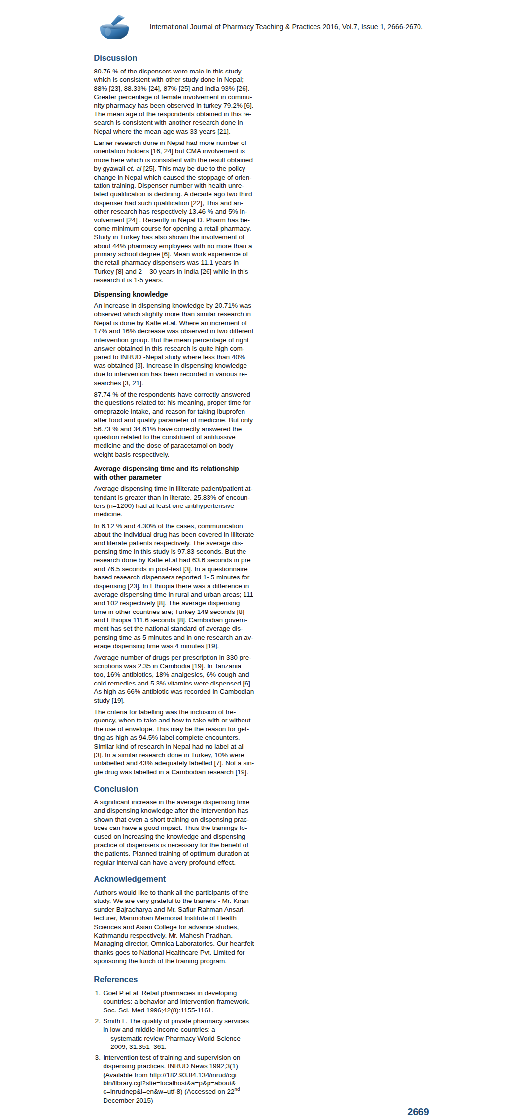International Journal of Pharmacy Teaching & Practices 2016, Vol.7, Issue 1, 2666-2670.
Discussion
80.76 % of the dispensers were male in this study which is consistent with other study done in Nepal; 88% [23], 88.33% [24], 87% [25] and India 93% [26]. Greater percentage of female involvement in community pharmacy has been observed in turkey 79.2% [6]. The mean age of the respondents obtained in this research is consistent with another research done in Nepal where the mean age was 33 years [21].
Earlier research done in Nepal had more number of orientation holders [16, 24] but CMA involvement is more here which is consistent with the result obtained by gyawali et. al [25]. This may be due to the policy change in Nepal which caused the stoppage of orientation training. Dispenser number with health unrelated qualification is declining. A decade ago two third dispenser had such qualification [22], This and another research has respectively 13.46 % and 5% involvement [24] . Recently in Nepal D. Pharm has become minimum course for opening a retail pharmacy. Study in Turkey has also shown the involvement of about 44% pharmacy employees with no more than a primary school degree [6]. Mean work experience of the retail pharmacy dispensers was 11.1 years in Turkey [8] and 2 – 30 years in India [26] while in this research it is 1-5 years.
Dispensing knowledge
An increase in dispensing knowledge by 20.71% was observed which slightly more than similar research in Nepal is done by Kafle et.al. Where an increment of 17% and 16% decrease was observed in two different intervention group. But the mean percentage of right answer obtained in this research is quite high compared to INRUD -Nepal study where less than 40% was obtained [3]. Increase in dispensing knowledge due to intervention has been recorded in various researches [3, 21].
87.74 % of the respondents have correctly answered the questions related to: his meaning, proper time for omeprazole intake, and reason for taking ibuprofen after food and quality parameter of medicine. But only 56.73 % and 34.61% have correctly answered the question related to the constituent of antitussive medicine and the dose of paracetamol on body weight basis respectively.
Average dispensing time and its relationship with other parameter
Average dispensing time in illiterate patient/patient attendant is greater than in literate. 25.83% of encounters (n=1200) had at least one antihypertensive medicine.
In 6.12 % and 4.30% of the cases, communication about the individual drug has been covered in illiterate and literate patients respectively. The average dispensing time in this study is 97.83 seconds. But the research done by Kafle et.al had 63.6 seconds in pre and 76.5 seconds in post-test [3]. In a questionnaire based research dispensers reported 1- 5 minutes for dispensing [23]. In Ethiopia there was a difference in average dispensing time in rural and urban areas; 111 and 102 respectively [8]. The average dispensing time in other countries are; Turkey 149 seconds [8] and Ethiopia 111.6 seconds [8]. Cambodian government has set the national standard of average dispensing time as 5 minutes and in one research an average dispensing time was 4 minutes [19].
Average number of drugs per prescription in 330 prescriptions was 2.35 in Cambodia [19]. In Tanzania too, 16% antibiotics, 18% analgesics, 6% cough and cold remedies and 5.3% vitamins were dispensed [6]. As high as 66% antibiotic was recorded in Cambodian study [19].
The criteria for labelling was the inclusion of frequency, when to take and how to take with or without the use of envelope. This may be the reason for getting as high as 94.5% label complete encounters. Similar kind of research in Nepal had no label at all [3]. In a similar research done in Turkey, 10% were unlabelled and 43% adequately labelled [7]. Not a single drug was labelled in a Cambodian research [19].
Conclusion
A significant increase in the average dispensing time and dispensing knowledge after the intervention has shown that even a short training on dispensing practices can have a good impact. Thus the trainings focused on increasing the knowledge and dispensing practice of dispensers is necessary for the benefit of the patients. Planned training of optimum duration at regular interval can have a very profound effect.
Acknowledgement
Authors would like to thank all the participants of the study. We are very grateful to the trainers - Mr. Kiran sunder Bajracharya and Mr. Safiur Rahman Ansari, lecturer, Manmohan Memorial Institute of Health Sciences and Asian College for advance studies, Kathmandu respectively, Mr. Mahesh Pradhan, Managing director, Omnica Laboratories. Our heartfelt thanks goes to National Healthcare Pvt. Limited for sponsoring the lunch of the training program.
References
Goel P et al. Retail pharmacies in developing countries: a behavior and intervention framework. Soc. Sci. Med 1996;42(8):1155-1161.
Smith F. The quality of private pharmacy services in low and middle-income countries: a systematic review Pharmacy World Science 2009; 31:351–361.
Intervention test of training and supervision on dispensing practices. INRUD News 1992;3(1) (Available from http://182.93.84.134/inrud/cgi bin/library.cgi?site=localhost&a=p&p=about& c=inrudnep&l=en&w=utf-8) (Accessed on 22nd December 2015)
2669